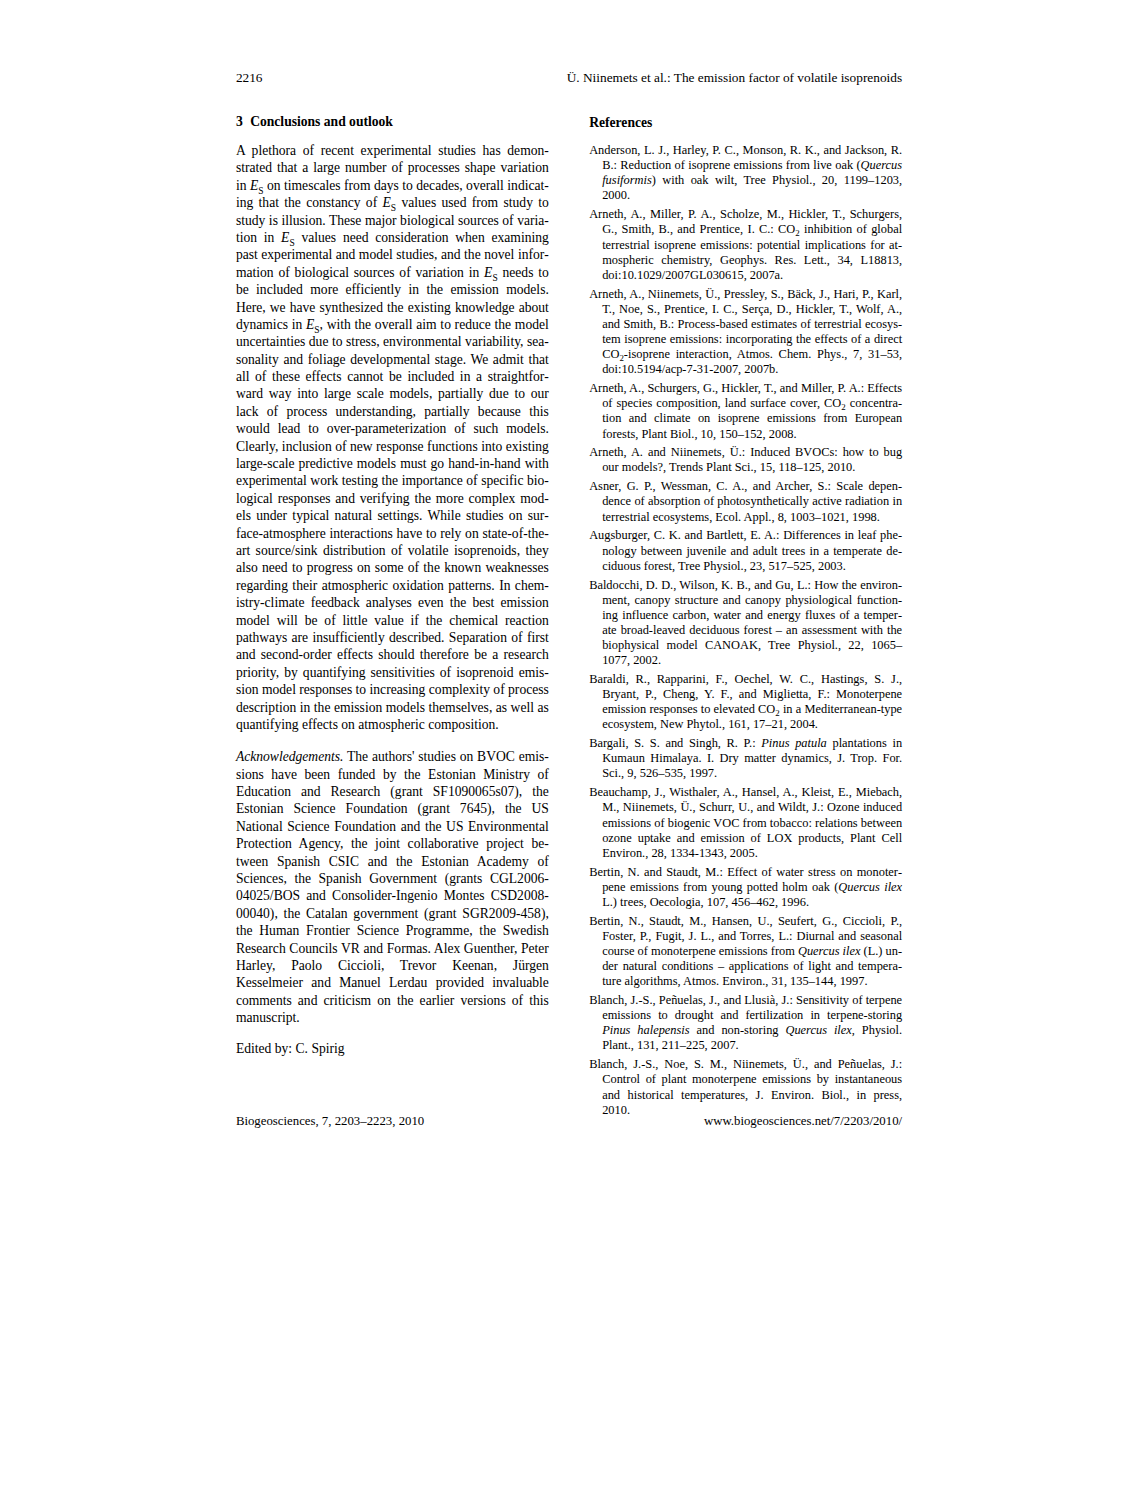2216
Ü. Niinemets et al.: The emission factor of volatile isoprenoids
3 Conclusions and outlook
A plethora of recent experimental studies has demonstrated that a large number of processes shape variation in ES on timescales from days to decades, overall indicating that the constancy of ES values used from study to study is illusion. These major biological sources of variation in ES values need consideration when examining past experimental and model studies, and the novel information of biological sources of variation in ES needs to be included more efficiently in the emission models. Here, we have synthesized the existing knowledge about dynamics in ES, with the overall aim to reduce the model uncertainties due to stress, environmental variability, seasonality and foliage developmental stage. We admit that all of these effects cannot be included in a straightforward way into large scale models, partially due to our lack of process understanding, partially because this would lead to over-parameterization of such models. Clearly, inclusion of new response functions into existing large-scale predictive models must go hand-in-hand with experimental work testing the importance of specific biological responses and verifying the more complex models under typical natural settings. While studies on surface-atmosphere interactions have to rely on state-of-the-art source/sink distribution of volatile isoprenoids, they also need to progress on some of the known weaknesses regarding their atmospheric oxidation patterns. In chemistry-climate feedback analyses even the best emission model will be of little value if the chemical reaction pathways are insufficiently described. Separation of first and second-order effects should therefore be a research priority, by quantifying sensitivities of isoprenoid emission model responses to increasing complexity of process description in the emission models themselves, as well as quantifying effects on atmospheric composition.
Acknowledgements. The authors' studies on BVOC emissions have been funded by the Estonian Ministry of Education and Research (grant SF1090065s07), the Estonian Science Foundation (grant 7645), the US National Science Foundation and the US Environmental Protection Agency, the joint collaborative project between Spanish CSIC and the Estonian Academy of Sciences, the Spanish Government (grants CGL2006-04025/BOS and Consolider-Ingenio Montes CSD2008-00040), the Catalan government (grant SGR2009-458), the Human Frontier Science Programme, the Swedish Research Councils VR and Formas. Alex Guenther, Peter Harley, Paolo Ciccioli, Trevor Keenan, Jürgen Kesselmeier and Manuel Lerdau provided invaluable comments and criticism on the earlier versions of this manuscript.
Edited by: C. Spirig
References
Anderson, L. J., Harley, P. C., Monson, R. K., and Jackson, R. B.: Reduction of isoprene emissions from live oak (Quercus fusiformis) with oak wilt, Tree Physiol., 20, 1199–1203, 2000.
Arneth, A., Miller, P. A., Scholze, M., Hickler, T., Schurgers, G., Smith, B., and Prentice, I. C.: CO2 inhibition of global terrestrial isoprene emissions: potential implications for atmospheric chemistry, Geophys. Res. Lett., 34, L18813, doi:10.1029/2007GL030615, 2007a.
Arneth, A., Niinemets, Ü., Pressley, S., Bäck, J., Hari, P., Karl, T., Noe, S., Prentice, I. C., Serça, D., Hickler, T., Wolf, A., and Smith, B.: Process-based estimates of terrestrial ecosystem isoprene emissions: incorporating the effects of a direct CO2-isoprene interaction, Atmos. Chem. Phys., 7, 31–53, doi:10.5194/acp-7-31-2007, 2007b.
Arneth, A., Schurgers, G., Hickler, T., and Miller, P. A.: Effects of species composition, land surface cover, CO2 concentration and climate on isoprene emissions from European forests, Plant Biol., 10, 150–152, 2008.
Arneth, A. and Niinemets, Ü.: Induced BVOCs: how to bug our models?, Trends Plant Sci., 15, 118–125, 2010.
Asner, G. P., Wessman, C. A., and Archer, S.: Scale dependence of absorption of photosynthetically active radiation in terrestrial ecosystems, Ecol. Appl., 8, 1003–1021, 1998.
Augsburger, C. K. and Bartlett, E. A.: Differences in leaf phenology between juvenile and adult trees in a temperate deciduous forest, Tree Physiol., 23, 517–525, 2003.
Baldocchi, D. D., Wilson, K. B., and Gu, L.: How the environment, canopy structure and canopy physiological functioning influence carbon, water and energy fluxes of a temperate broad-leaved deciduous forest – an assessment with the biophysical model CANOAK, Tree Physiol., 22, 1065–1077, 2002.
Baraldi, R., Rapparini, F., Oechel, W. C., Hastings, S. J., Bryant, P., Cheng, Y. F., and Miglietta, F.: Monoterpene emission responses to elevated CO2 in a Mediterranean-type ecosystem, New Phytol., 161, 17–21, 2004.
Bargali, S. S. and Singh, R. P.: Pinus patula plantations in Kumaun Himalaya. I. Dry matter dynamics, J. Trop. For. Sci., 9, 526–535, 1997.
Beauchamp, J., Wisthaler, A., Hansel, A., Kleist, E., Miebach, M., Niinemets, Ü., Schurr, U., and Wildt, J.: Ozone induced emissions of biogenic VOC from tobacco: relations between ozone uptake and emission of LOX products, Plant Cell Environ., 28, 1334-1343, 2005.
Bertin, N. and Staudt, M.: Effect of water stress on monoterpene emissions from young potted holm oak (Quercus ilex L.) trees, Oecologia, 107, 456–462, 1996.
Bertin, N., Staudt, M., Hansen, U., Seufert, G., Ciccioli, P., Foster, P., Fugit, J. L., and Torres, L.: Diurnal and seasonal course of monoterpene emissions from Quercus ilex (L.) under natural conditions – applications of light and temperature algorithms, Atmos. Environ., 31, 135–144, 1997.
Blanch, J.-S., Peñuelas, J., and Llusià, J.: Sensitivity of terpene emissions to drought and fertilization in terpene-storing Pinus halepensis and non-storing Quercus ilex, Physiol. Plant., 131, 211–225, 2007.
Blanch, J.-S., Noe, S. M., Niinemets, Ü., and Peñuelas, J.: Control of plant monoterpene emissions by instantaneous and historical temperatures, J. Environ. Biol., in press, 2010.
Biogeosciences, 7, 2203–2223, 2010
www.biogeosciences.net/7/2203/2010/